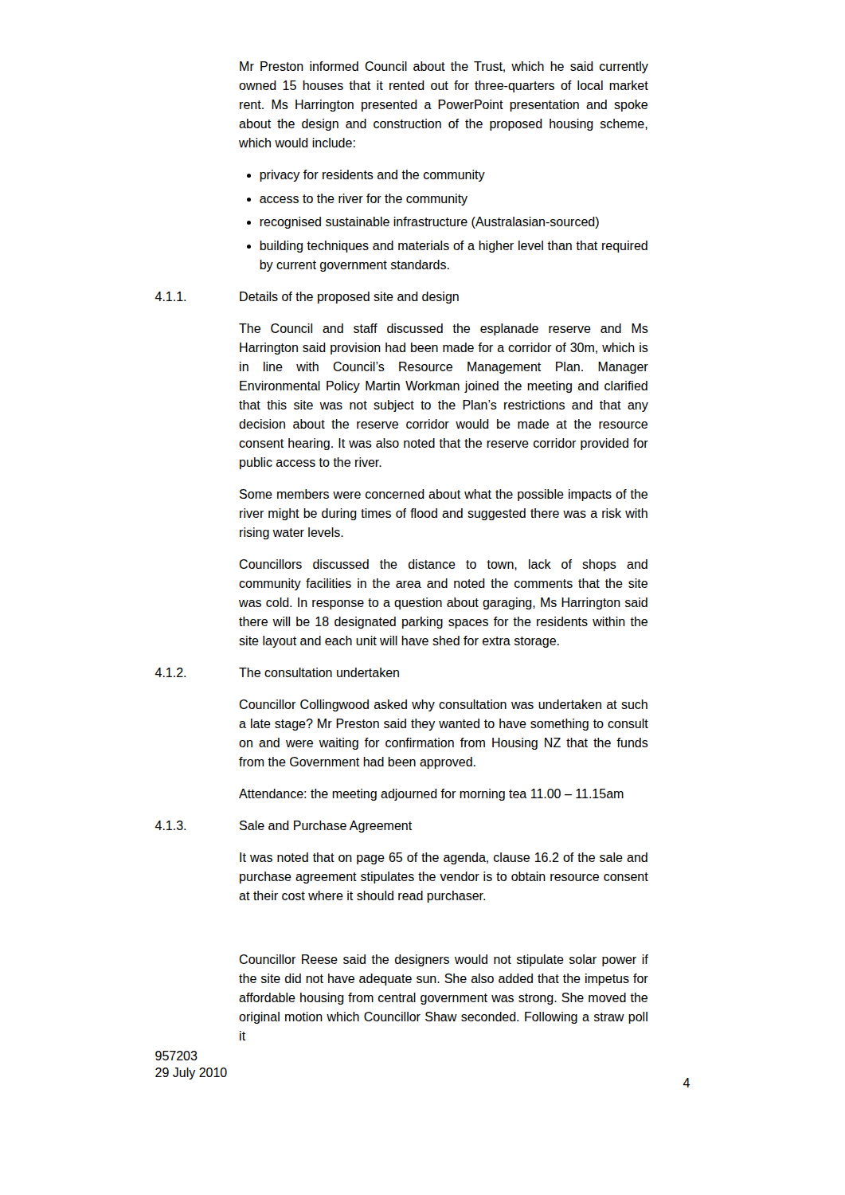NELSON CITY COUNCIL MEETING 29 JULY 2010
Mr Preston informed Council about the Trust, which he said currently owned 15 houses that it rented out for three-quarters of local market rent. Ms Harrington presented a PowerPoint presentation and spoke about the design and construction of the proposed housing scheme, which would include:
privacy for residents and the community
access to the river for the community
recognised sustainable infrastructure (Australasian-sourced)
building techniques and materials of a higher level than that required by current government standards.
4.1.1. Details of the proposed site and design
The Council and staff discussed the esplanade reserve and Ms Harrington said provision had been made for a corridor of 30m, which is in line with Council’s Resource Management Plan. Manager Environmental Policy Martin Workman joined the meeting and clarified that this site was not subject to the Plan’s restrictions and that any decision about the reserve corridor would be made at the resource consent hearing. It was also noted that the reserve corridor provided for public access to the river.
Some members were concerned about what the possible impacts of the river might be during times of flood and suggested there was a risk with rising water levels.
Councillors discussed the distance to town, lack of shops and community facilities in the area and noted the comments that the site was cold. In response to a question about garaging, Ms Harrington said there will be 18 designated parking spaces for the residents within the site layout and each unit will have shed for extra storage.
4.1.2. The consultation undertaken
Councillor Collingwood asked why consultation was undertaken at such a late stage? Mr Preston said they wanted to have something to consult on and were waiting for confirmation from Housing NZ that the funds from the Government had been approved.
Attendance: the meeting adjourned for morning tea 11.00 – 11.15am
4.1.3. Sale and Purchase Agreement
It was noted that on page 65 of the agenda, clause 16.2 of the sale and purchase agreement stipulates the vendor is to obtain resource consent at their cost where it should read purchaser.
Councillor Reese said the designers would not stipulate solar power if the site did not have adequate sun. She also added that the impetus for affordable housing from central government was strong. She moved the original motion which Councillor Shaw seconded. Following a straw poll it
957203
29 July 2010
4